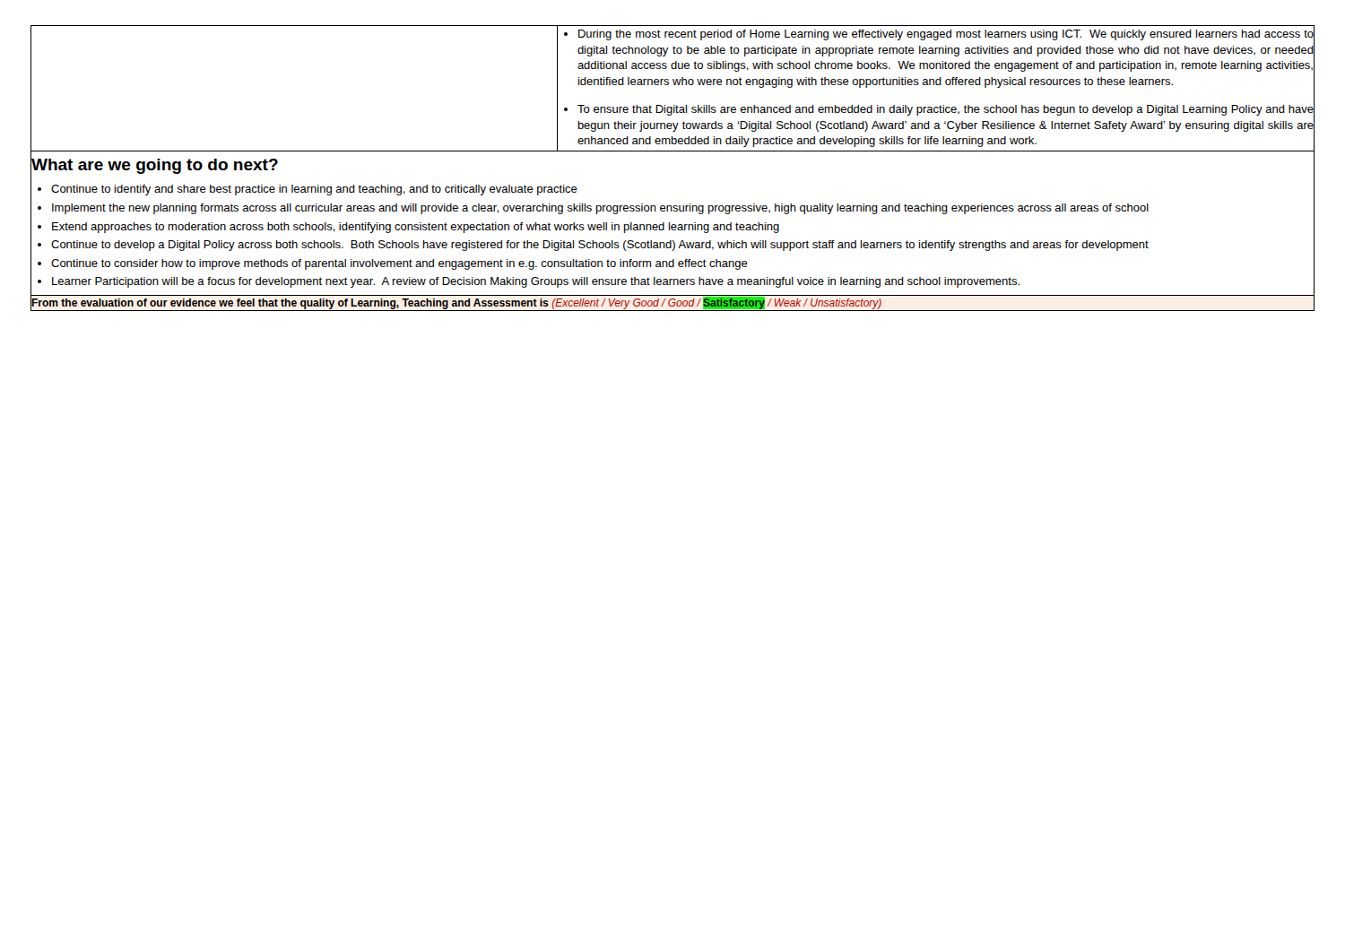| | During the most recent period of Home Learning we effectively engaged most learners using ICT. We quickly ensured learners had access to digital technology to be able to participate in appropriate remote learning activities and provided those who did not have devices, or needed additional access due to siblings, with school chrome books. We monitored the engagement of and participation in, remote learning activities, identified learners who were not engaging with these opportunities and offered physical resources to these learners. To ensure that Digital skills are enhanced and embedded in daily practice, the school has begun to develop a Digital Learning Policy and have begun their journey towards a ‘Digital School (Scotland) Award’ and a ‘Cyber Resilience & Internet Safety Award’ by ensuring digital skills are enhanced and embedded in daily practice and developing skills for life learning and work. |
| What are we going to do next? Continue to identify and share best practice in learning and teaching, and to critically evaluate practice Implement the new planning formats across all curricular areas and will provide a clear, overarching skills progression ensuring progressive, high quality learning and teaching experiences across all areas of school Extend approaches to moderation across both schools, identifying consistent expectation of what works well in planned learning and teaching Continue to develop a Digital Policy across both schools. Both Schools have registered for the Digital Schools (Scotland) Award, which will support staff and learners to identify strengths and areas for development Continue to consider how to improve methods of parental involvement and engagement in e.g. consultation to inform and effect change Learner Participation will be a focus for development next year. A review of Decision Making Groups will ensure that learners have a meaningful voice in learning and school improvements. |
| From the evaluation of our evidence we feel that the quality of Learning, Teaching and Assessment is (Excellent / Very Good / Good / Satisfactory / Weak / Unsatisfactory) |